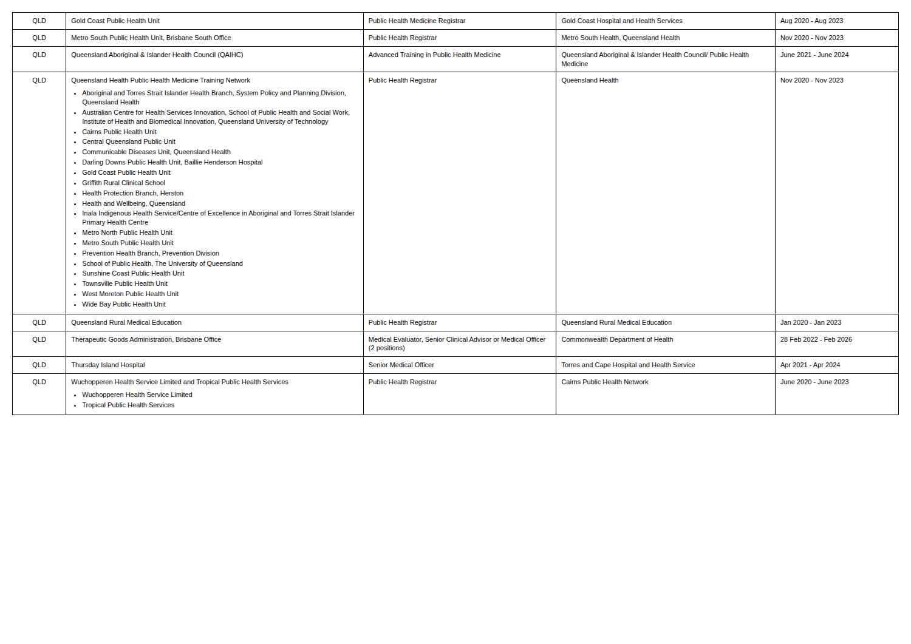| QLD | Gold Coast Public Health Unit | Public Health Medicine Registrar | Gold Coast Hospital and Health Services | Aug 2020 - Aug 2023 |
| QLD | Metro South Public Health Unit, Brisbane South Office | Public Health Registrar | Metro South Health, Queensland Health | Nov 2020 - Nov 2023 |
| QLD | Queensland Aboriginal & Islander Health Council (QAIHC) | Advanced Training in Public Health Medicine | Queensland Aboriginal & Islander Health Council/ Public Health Medicine | June 2021 - June 2024 |
| QLD | Queensland Health Public Health Medicine Training Network Aboriginal and Torres Strait Islander Health Branch, System Policy and Planning Division, Queensland Health Australian Centre for Health Services Innovation, School of Public Health and Social Work, Institute of Health and Biomedical Innovation, Queensland University of Technology Cairns Public Health Unit Central Queensland Public Unit Communicable Diseases Unit, Queensland Health Darling Downs Public Health Unit, Baillie Henderson Hospital Gold Coast Public Health Unit Griffith Rural Clinical School Health Protection Branch, Herston Health and Wellbeing, Queensland Inala Indigenous Health Service/Centre of Excellence in Aboriginal and Torres Strait Islander Primary Health Centre Metro North Public Health Unit Metro South Public Health Unit Prevention Health Branch, Prevention Division School of Public Health, The University of Queensland Sunshine Coast Public Health Unit Townsville Public Health Unit West Moreton Public Health Unit Wide Bay Public Health Unit | Public Health Registrar | Queensland Health | Nov 2020 - Nov 2023 |
| QLD | Queensland Rural Medical Education | Public Health Registrar | Queensland Rural Medical Education | Jan 2020 - Jan 2023 |
| QLD | Therapeutic Goods Administration, Brisbane Office | Medical Evaluator, Senior Clinical Advisor or Medical Officer (2 positions) | Commonwealth Department of Health | 28 Feb 2022 - Feb 2026 |
| QLD | Thursday Island Hospital | Senior Medical Officer | Torres and Cape Hospital and Health Service | Apr 2021 - Apr 2024 |
| QLD | Wuchopperen Health Service Limited and Tropical Public Health Services Wuchopperen Health Service Limited Tropical Public Health Services | Public Health Registrar | Cairns Public Health Network | June 2020 - June 2023 |